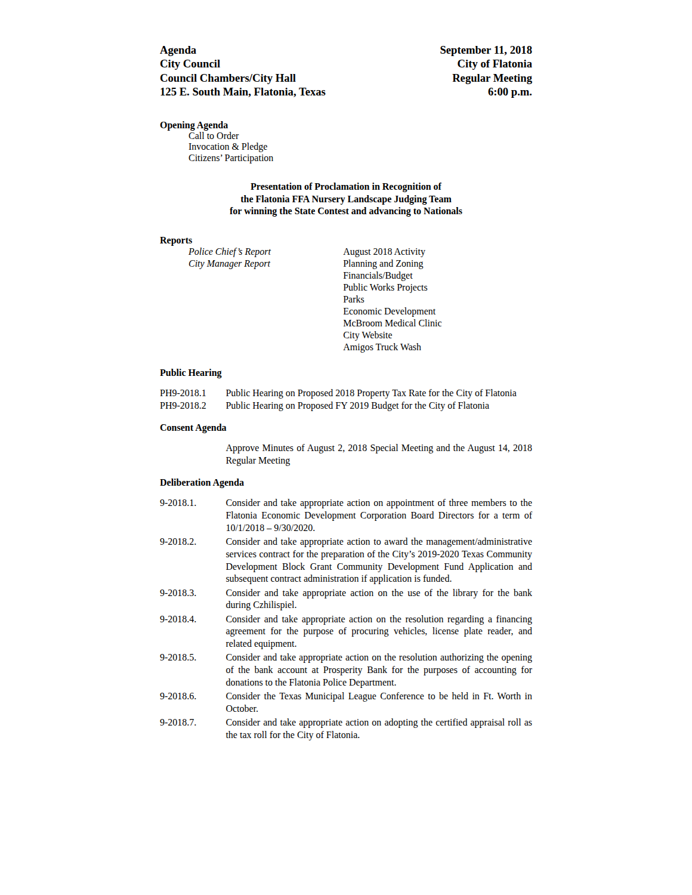| Agenda | September 11, 2018 |
| City Council | City of Flatonia |
| Council Chambers/City Hall | Regular Meeting |
| 125 E. South Main, Flatonia, Texas | 6:00 p.m. |
Opening Agenda
Call to Order
Invocation & Pledge
Citizens’ Participation
Presentation of Proclamation in Recognition of
the Flatonia FFA Nursery Landscape Judging Team
for winning the State Contest and advancing to Nationals
Reports
| Police Chief’s Report | August 2018 Activity |
| City Manager Report | Planning and Zoning |
| | Financials/Budget |
| | Public Works Projects |
| | Parks |
| | Economic Development |
| | McBroom Medical Clinic |
| | City Website |
| | Amigos Truck Wash |
Public Hearing
| PH9-2018.1 | Public Hearing on Proposed 2018 Property Tax Rate for the City of Flatonia |
| PH9-2018.2 | Public Hearing on Proposed FY 2019 Budget for the City of Flatonia |
Consent Agenda
Approve Minutes of August 2, 2018 Special Meeting and the August 14, 2018 Regular Meeting
Deliberation Agenda
| 9-2018.1. | Consider and take appropriate action on appointment of three members to the Flatonia Economic Development Corporation Board Directors for a term of 10/1/2018 – 9/30/2020. |
| 9-2018.2. | Consider and take appropriate action to award the management/administrative services contract for the preparation of the City’s 2019-2020 Texas Community Development Block Grant Community Development Fund Application and subsequent contract administration if application is funded. |
| 9-2018.3. | Consider and take appropriate action on the use of the library for the bank during Czhilispiel. |
| 9-2018.4. | Consider and take appropriate action on the resolution regarding a financing agreement for the purpose of procuring vehicles, license plate reader, and related equipment. |
| 9-2018.5. | Consider and take appropriate action on the resolution authorizing the opening of the bank account at Prosperity Bank for the purposes of accounting for donations to the Flatonia Police Department. |
| 9-2018.6. | Consider the Texas Municipal League Conference to be held in Ft. Worth in October. |
| 9-2018.7. | Consider and take appropriate action on adopting the certified appraisal roll as the tax roll for the City of Flatonia. |